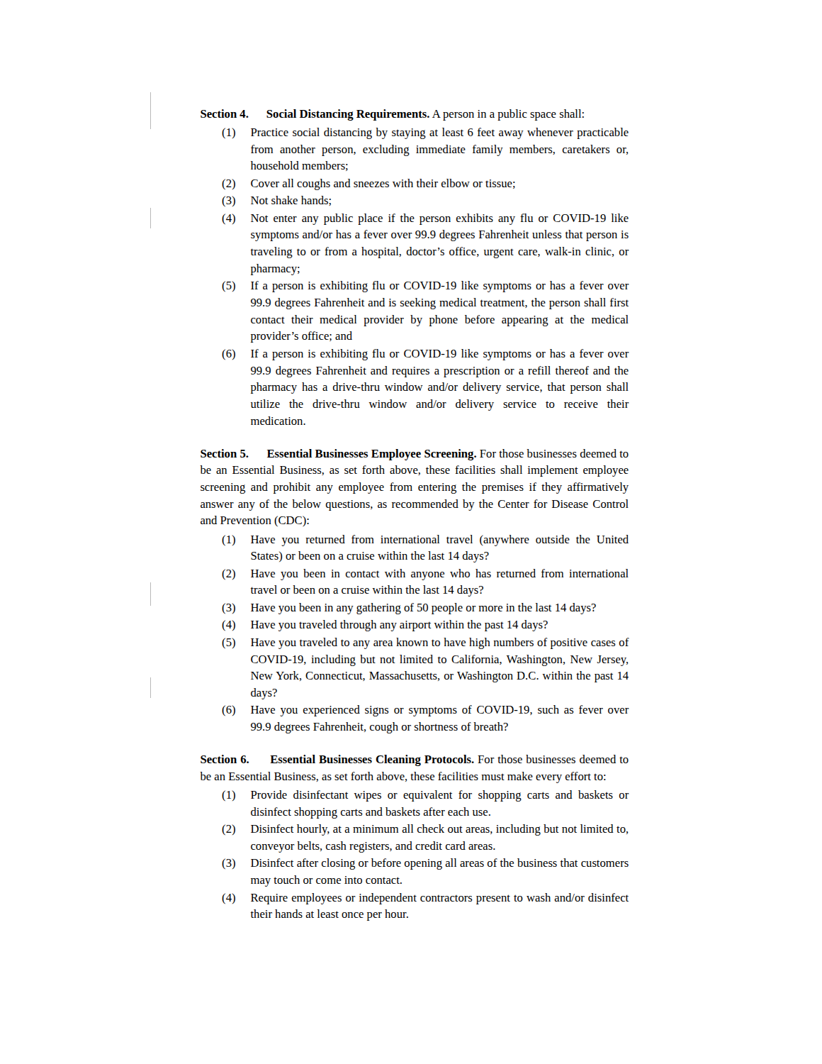Section 4. Social Distancing Requirements. A person in a public space shall:
Practice social distancing by staying at least 6 feet away whenever practicable from another person, excluding immediate family members, caretakers or, household members;
Cover all coughs and sneezes with their elbow or tissue;
Not shake hands;
Not enter any public place if the person exhibits any flu or COVID-19 like symptoms and/or has a fever over 99.9 degrees Fahrenheit unless that person is traveling to or from a hospital, doctor’s office, urgent care, walk-in clinic, or pharmacy;
If a person is exhibiting flu or COVID-19 like symptoms or has a fever over 99.9 degrees Fahrenheit and is seeking medical treatment, the person shall first contact their medical provider by phone before appearing at the medical provider’s office; and
If a person is exhibiting flu or COVID-19 like symptoms or has a fever over 99.9 degrees Fahrenheit and requires a prescription or a refill thereof and the pharmacy has a drive-thru window and/or delivery service, that person shall utilize the drive-thru window and/or delivery service to receive their medication.
Section 5. Essential Businesses Employee Screening. For those businesses deemed to be an Essential Business, as set forth above, these facilities shall implement employee screening and prohibit any employee from entering the premises if they affirmatively answer any of the below questions, as recommended by the Center for Disease Control and Prevention (CDC):
Have you returned from international travel (anywhere outside the United States) or been on a cruise within the last 14 days?
Have you been in contact with anyone who has returned from international travel or been on a cruise within the last 14 days?
Have you been in any gathering of 50 people or more in the last 14 days?
Have you traveled through any airport within the past 14 days?
Have you traveled to any area known to have high numbers of positive cases of COVID-19, including but not limited to California, Washington, New Jersey, New York, Connecticut, Massachusetts, or Washington D.C. within the past 14 days?
Have you experienced signs or symptoms of COVID-19, such as fever over 99.9 degrees Fahrenheit, cough or shortness of breath?
Section 6. Essential Businesses Cleaning Protocols. For those businesses deemed to be an Essential Business, as set forth above, these facilities must make every effort to:
Provide disinfectant wipes or equivalent for shopping carts and baskets or disinfect shopping carts and baskets after each use.
Disinfect hourly, at a minimum all check out areas, including but not limited to, conveyor belts, cash registers, and credit card areas.
Disinfect after closing or before opening all areas of the business that customers may touch or come into contact.
Require employees or independent contractors present to wash and/or disinfect their hands at least once per hour.